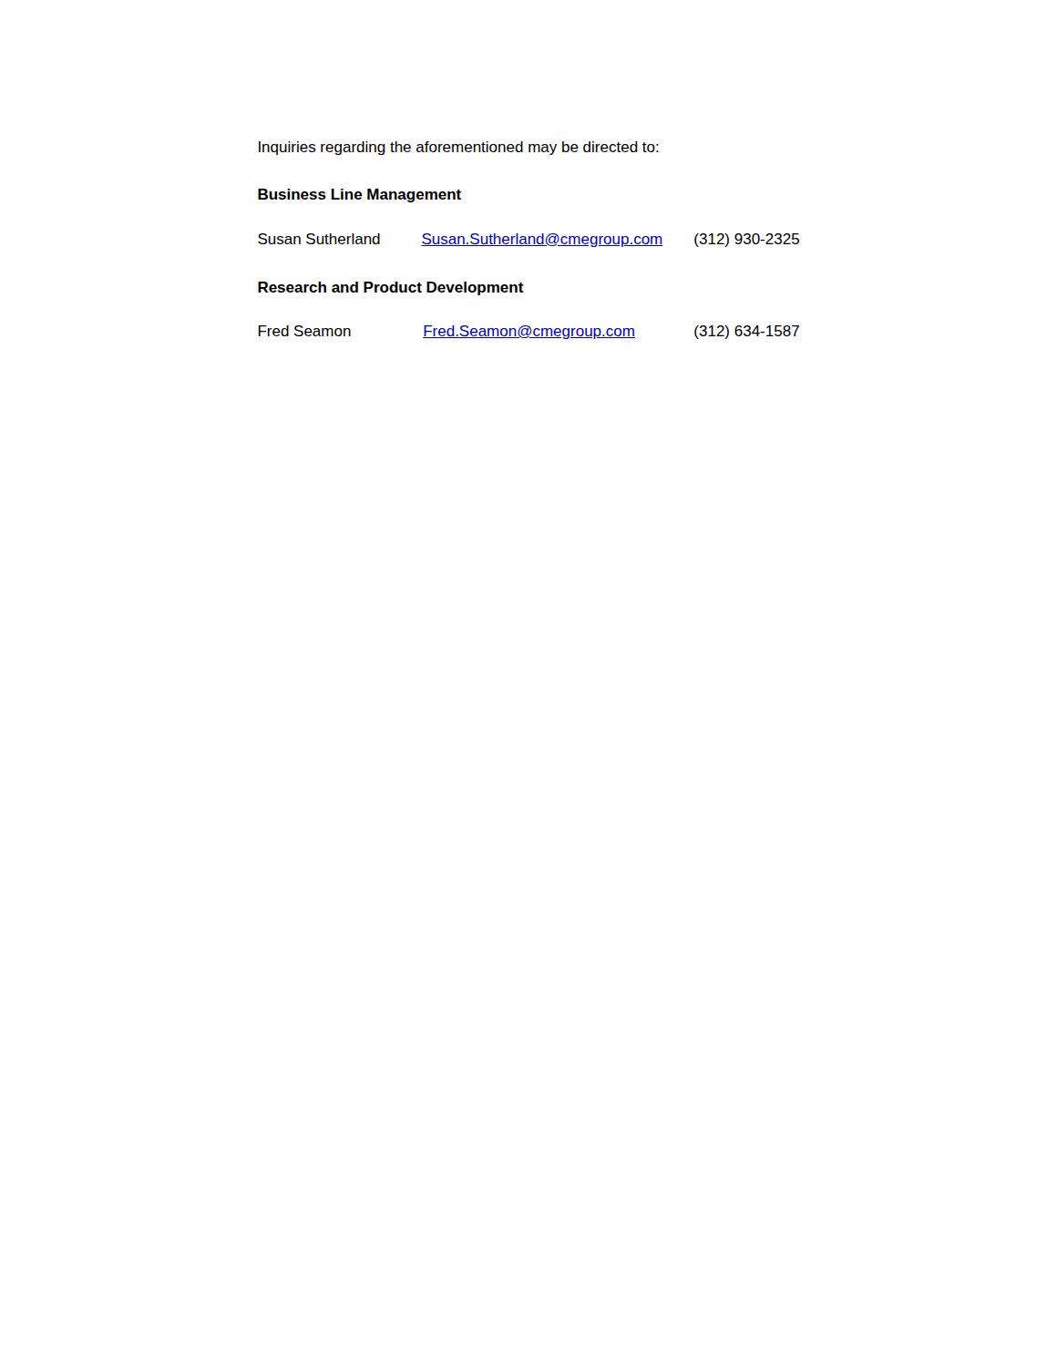Inquiries regarding the aforementioned may be directed to:
Business Line Management
| Susan Sutherland | Susan.Sutherland@cmegroup.com | (312) 930-2325 |
Research and Product Development
| Fred Seamon | Fred.Seamon@cmegroup.com | (312) 634-1587 |